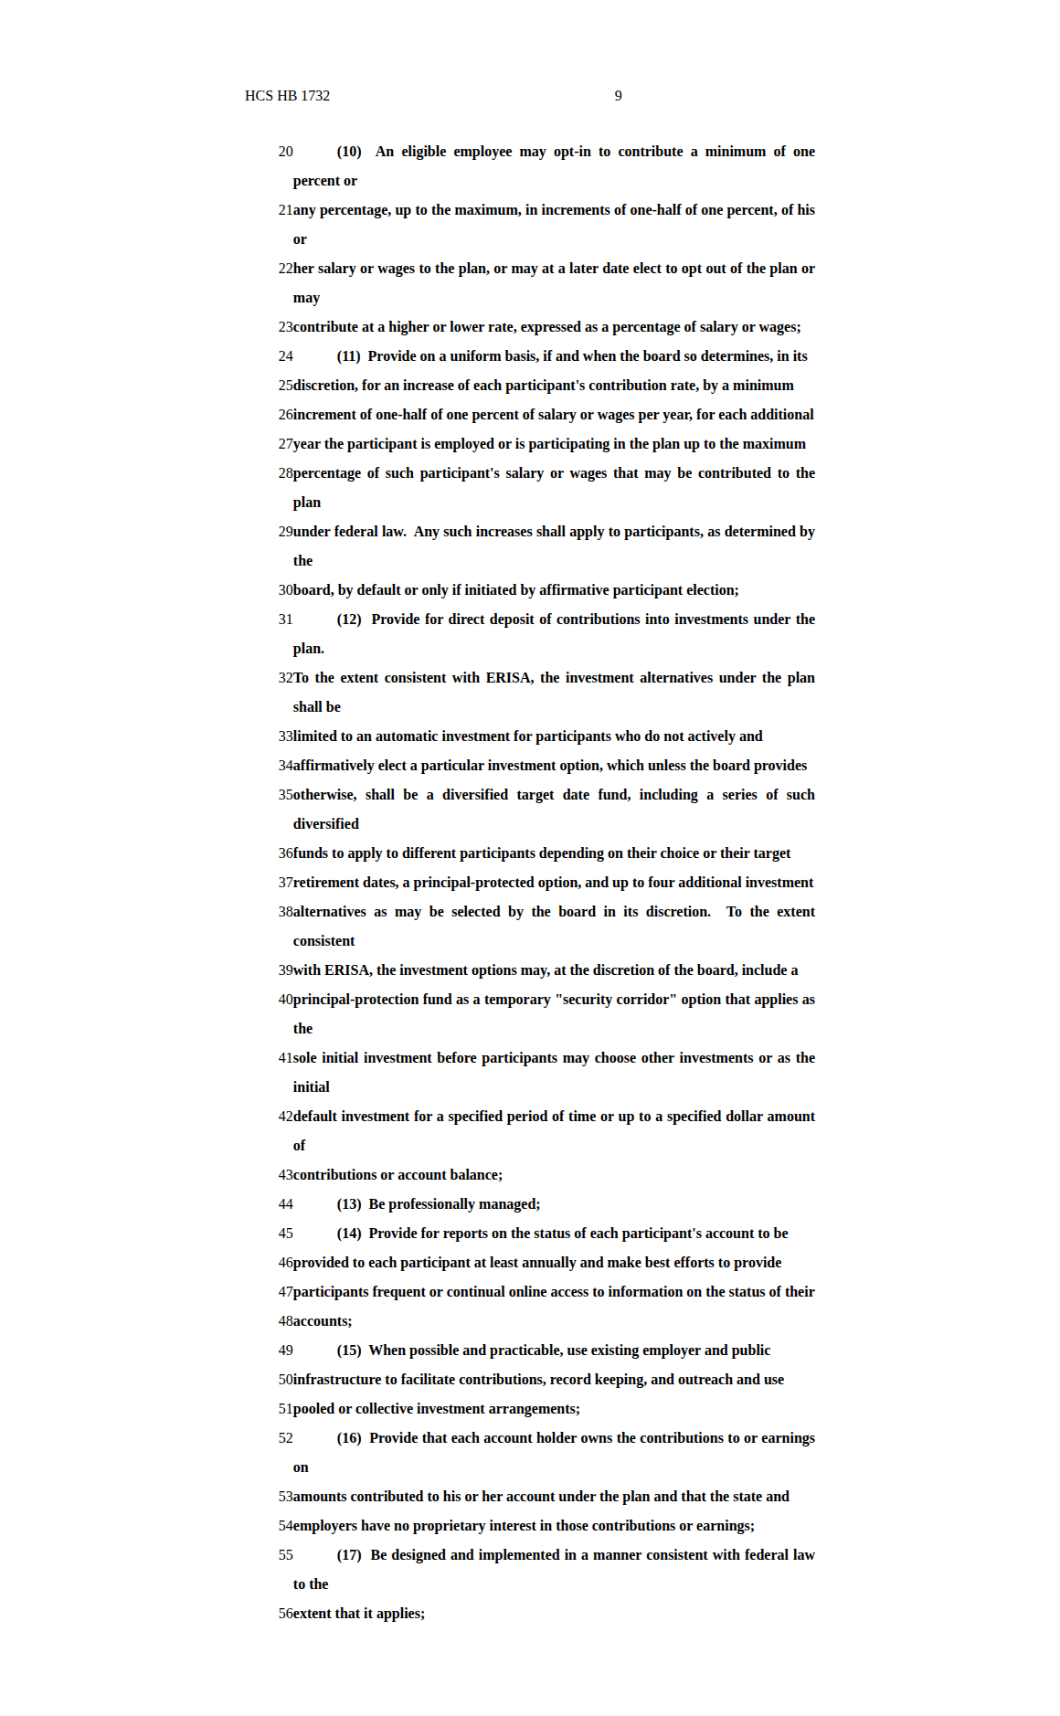HCS HB 1732 9
| 20 | (10) An eligible employee may opt-in to contribute a minimum of one percent or |
| 21 | any percentage, up to the maximum, in increments of one-half of one percent, of his or |
| 22 | her salary or wages to the plan, or may at a later date elect to opt out of the plan or may |
| 23 | contribute at a higher or lower rate, expressed as a percentage of salary or wages; |
| 24 | (11) Provide on a uniform basis, if and when the board so determines, in its |
| 25 | discretion, for an increase of each participant's contribution rate, by a minimum |
| 26 | increment of one-half of one percent of salary or wages per year, for each additional |
| 27 | year the participant is employed or is participating in the plan up to the maximum |
| 28 | percentage of such participant's salary or wages that may be contributed to the plan |
| 29 | under federal law. Any such increases shall apply to participants, as determined by the |
| 30 | board, by default or only if initiated by affirmative participant election; |
| 31 | (12) Provide for direct deposit of contributions into investments under the plan. |
| 32 | To the extent consistent with ERISA, the investment alternatives under the plan shall be |
| 33 | limited to an automatic investment for participants who do not actively and |
| 34 | affirmatively elect a particular investment option, which unless the board provides |
| 35 | otherwise, shall be a diversified target date fund, including a series of such diversified |
| 36 | funds to apply to different participants depending on their choice or their target |
| 37 | retirement dates, a principal-protected option, and up to four additional investment |
| 38 | alternatives as may be selected by the board in its discretion. To the extent consistent |
| 39 | with ERISA, the investment options may, at the discretion of the board, include a |
| 40 | principal-protection fund as a temporary "security corridor" option that applies as the |
| 41 | sole initial investment before participants may choose other investments or as the initial |
| 42 | default investment for a specified period of time or up to a specified dollar amount of |
| 43 | contributions or account balance; |
| 44 | (13) Be professionally managed; |
| 45 | (14) Provide for reports on the status of each participant's account to be |
| 46 | provided to each participant at least annually and make best efforts to provide |
| 47 | participants frequent or continual online access to information on the status of their |
| 48 | accounts; |
| 49 | (15) When possible and practicable, use existing employer and public |
| 50 | infrastructure to facilitate contributions, record keeping, and outreach and use |
| 51 | pooled or collective investment arrangements; |
| 52 | (16) Provide that each account holder owns the contributions to or earnings on |
| 53 | amounts contributed to his or her account under the plan and that the state and |
| 54 | employers have no proprietary interest in those contributions or earnings; |
| 55 | (17) Be designed and implemented in a manner consistent with federal law to the |
| 56 | extent that it applies; |